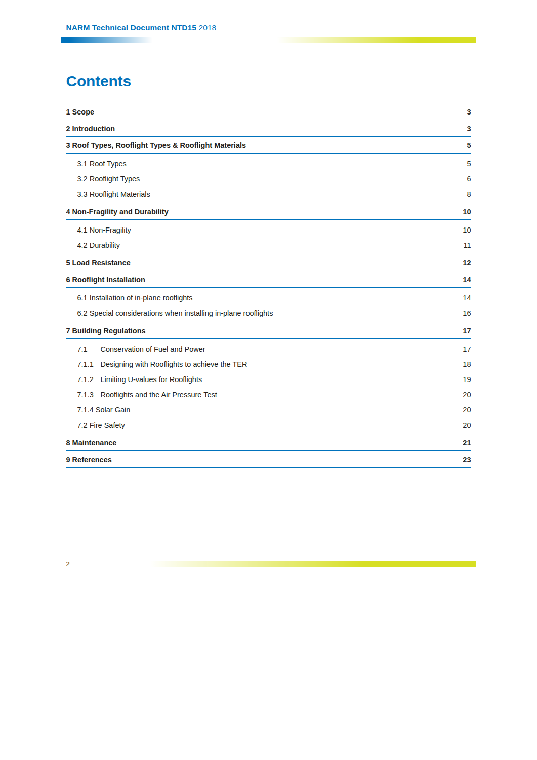NARM Technical Document NTD15 2018
Contents
| 1 Scope | 3 |
| 2 Introduction | 3 |
| 3 Roof Types, Rooflight Types & Rooflight Materials | 5 |
| 3.1 Roof Types | 5 |
| 3.2 Rooflight Types | 6 |
| 3.3 Rooflight Materials | 8 |
| 4 Non-Fragility and Durability | 10 |
| 4.1 Non-Fragility | 10 |
| 4.2 Durability | 11 |
| 5 Load Resistance | 12 |
| 6 Rooflight Installation | 14 |
| 6.1 Installation of in-plane rooflights | 14 |
| 6.2 Special considerations when installing in-plane rooflights | 16 |
| 7 Building Regulations | 17 |
| 7.1 Conservation of Fuel and Power | 17 |
| 7.1.1 Designing with Rooflights to achieve the TER | 18 |
| 7.1.2 Limiting U-values for Rooflights | 19 |
| 7.1.3 Rooflights and the Air Pressure Test | 20 |
| 7.1.4 Solar Gain | 20 |
| 7.2 Fire Safety | 20 |
| 8 Maintenance | 21 |
| 9 References | 23 |
2